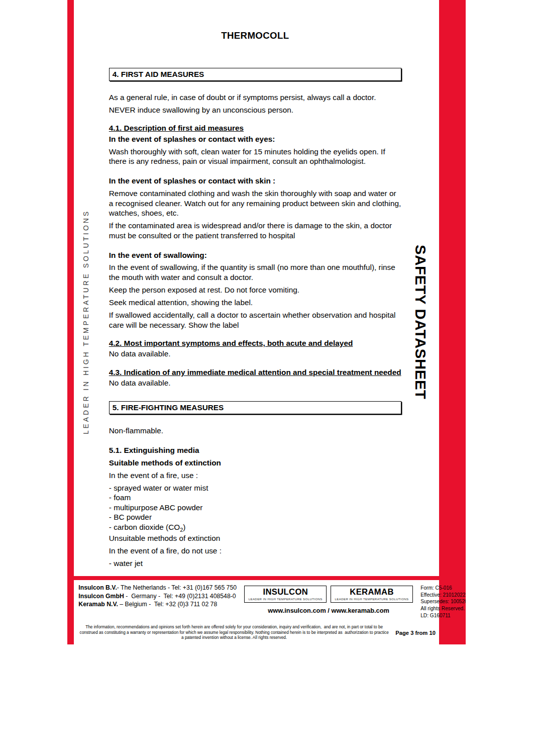LEADER IN HIGH TEMPERATURE SOLUTIONS
SAFETY DATASHEET
THERMOCOLL
4. FIRST AID MEASURES
As a general rule, in case of doubt or if symptoms persist, always call a doctor.
NEVER induce swallowing by an unconscious person.
4.1. Description of first aid measures
In the event of splashes or contact with eyes:
Wash thoroughly with soft, clean water for 15 minutes holding the eyelids open. If there is any redness, pain or visual impairment, consult an ophthalmologist.
In the event of splashes or contact with skin :
Remove contaminated clothing and wash the skin thoroughly with soap and water or a recognised cleaner. Watch out for any remaining product between skin and clothing, watches, shoes, etc.
If the contaminated area is widespread and/or there is damage to the skin, a doctor must be consulted or the patient transferred to hospital
In the event of swallowing:
In the event of swallowing, if the quantity is small (no more than one mouthful), rinse the mouth with water and consult a doctor.
Keep the person exposed at rest. Do not force vomiting.
Seek medical attention, showing the label.
If swallowed accidentally, call a doctor to ascertain whether observation and hospital care will be necessary. Show the label
4.2. Most important symptoms and effects, both acute and delayed
No data available.
4.3. Indication of any immediate medical attention and special treatment needed
No data available.
5. FIRE-FIGHTING MEASURES
Non-flammable.
5.1. Extinguishing media
Suitable methods of extinction
In the event of a fire, use :
- sprayed water or water mist
- foam
- multipurpose ABC powder
- BC powder
- carbon dioxide (CO2)
Unsuitable methods of extinction
In the event of a fire, do not use :
- water jet
Insulcon B.V.- The Netherlands - Tel: +31 (0)167 565 750
Insulcon GmbH - Germany - Tel: +49 (0)2131 408548-0
Keramab N.V. – Belgium - Tel: +32 (0)3 711 02 78
INSULCON
LEADER IN HIGH TEMPERATURE SOLUTIONS
KERAMAB
LEADER IN HIGH TEMPERATURE SOLUTIONS
www.insulcon.com / www.keramab.com
Form: C5-016
Effective: 21012022/ES/ka
Supersedes: 1005201/ES/ka
All rights Reserved.
LD: G160711
The information, recommendations and opinions set forth herein are offered solely for your consideration, inquiry and verification, and are not, in part or total to be construed as constituting a warranty or representation for which we assume legal responsibility. Nothing contained herein is to be interpreted as authorization to practice a patented invention without a license. All rights reserved.
Page 3 from 10